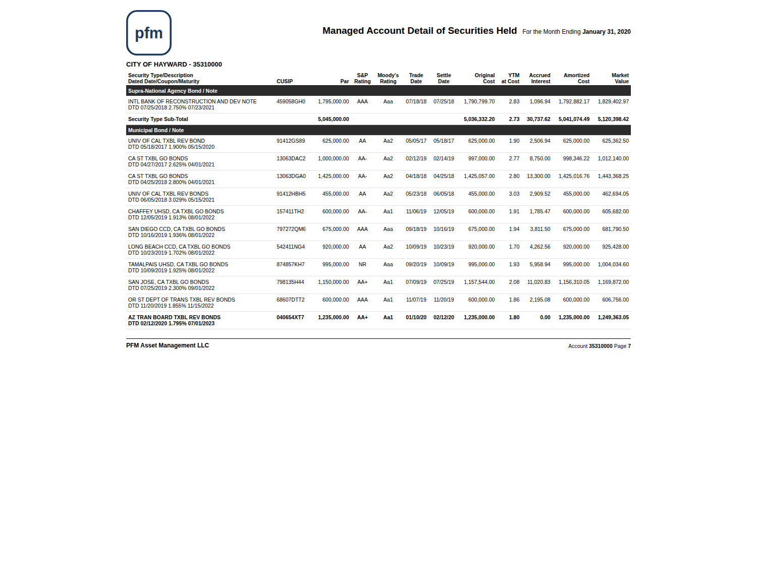pfm
Managed Account Detail of Securities Held For the Month Ending January 31, 2020
CITY OF HAYWARD - 35310000
| Security Type/Description Dated Date/Coupon/Maturity | CUSIP | Par | S&P Rating | Moody's Rating | Trade Date | Settle Date | Original Cost | YTM at Cost | Accrued Interest | Amortized Cost | Market Value |
| --- | --- | --- | --- | --- | --- | --- | --- | --- | --- | --- | --- |
| Supra-National Agency Bond / Note |
| INTL BANK OF RECONSTRUCTION AND DEV NOTE DTD 07/25/2018 2.750% 07/23/2021 | 459058GH0 | 1,795,000.00 | AAA | Aaa | 07/18/18 | 07/25/18 | 1,790,799.70 | 2.83 | 1,096.94 | 1,792,882.17 | 1,829,402.97 |
| Security Type Sub-Total | | 5,045,000.00 | | | | | 5,036,332.20 | 2.73 | 30,737.62 | 5,041,074.49 | 5,120,398.42 |
| Municipal Bond / Note |
| UNIV OF CAL TXBL REV BOND DTD 05/18/2017 1.900% 05/15/2020 | 91412GS89 | 625,000.00 | AA | Aa2 | 05/05/17 | 05/18/17 | 625,000.00 | 1.90 | 2,506.94 | 625,000.00 | 625,362.50 |
| CA ST TXBL GO BONDS DTD 04/27/2017 2.625% 04/01/2021 | 13063DAC2 | 1,000,000.00 | AA- | Aa2 | 02/12/19 | 02/14/19 | 997,000.00 | 2.77 | 8,750.00 | 998,346.22 | 1,012,140.00 |
| CA ST TXBL GO BONDS DTD 04/25/2018 2.800% 04/01/2021 | 13063DGA0 | 1,425,000.00 | AA- | Aa2 | 04/18/18 | 04/25/18 | 1,425,057.00 | 2.80 | 13,300.00 | 1,425,016.76 | 1,443,368.25 |
| UNIV OF CAL TXBL REV BONDS DTD 06/05/2018 3.029% 05/15/2021 | 91412HBH5 | 455,000.00 | AA | Aa2 | 05/23/18 | 06/05/18 | 455,000.00 | 3.03 | 2,909.52 | 455,000.00 | 462,694.05 |
| CHAFFEY UHSD, CA TXBL GO BONDS DTD 12/05/2019 1.913% 08/01/2022 | 157411TH2 | 600,000.00 | AA- | Aa1 | 11/06/19 | 12/05/19 | 600,000.00 | 1.91 | 1,785.47 | 600,000.00 | 605,682.00 |
| SAN DIEGO CCD, CA TXBL GO BONDS DTD 10/16/2019 1.936% 08/01/2022 | 797272QM6 | 675,000.00 | AAA | Aaa | 09/18/19 | 10/16/19 | 675,000.00 | 1.94 | 3,811.50 | 675,000.00 | 681,790.50 |
| LONG BEACH CCD, CA TXBL GO BONDS DTD 10/23/2019 1.702% 08/01/2022 | 542411NG4 | 920,000.00 | AA | Aa2 | 10/09/19 | 10/23/19 | 920,000.00 | 1.70 | 4,262.56 | 920,000.00 | 925,428.00 |
| TAMALPAIS UHSD, CA TXBL GO BONDS DTD 10/09/2019 1.925% 08/01/2022 | 874857KH7 | 995,000.00 | NR | Aaa | 09/20/19 | 10/09/19 | 995,000.00 | 1.93 | 5,958.94 | 995,000.00 | 1,004,034.60 |
| SAN JOSE, CA TXBL GO BONDS DTD 07/25/2019 2.300% 09/01/2022 | 798135H44 | 1,150,000.00 | AA+ | Aa1 | 07/09/19 | 07/25/19 | 1,157,544.00 | 2.08 | 11,020.83 | 1,156,310.05 | 1,169,872.00 |
| OR ST DEPT OF TRANS TXBL REV BONDS DTD 11/20/2019 1.855% 11/15/2022 | 68607DTT2 | 600,000.00 | AAA | Aa1 | 11/07/19 | 11/20/19 | 600,000.00 | 1.86 | 2,195.08 | 600,000.00 | 606,756.00 |
| AZ TRAN BOARD TXBL REV BONDS DTD 02/12/2020 1.795% 07/01/2023 | 040654XT7 | 1,235,000.00 | AA+ | Aa1 | 01/10/20 | 02/12/20 | 1,235,000.00 | 1.80 | 0.00 | 1,235,000.00 | 1,249,363.05 |
PFM Asset Management LLC
Account 35310000 Page 7